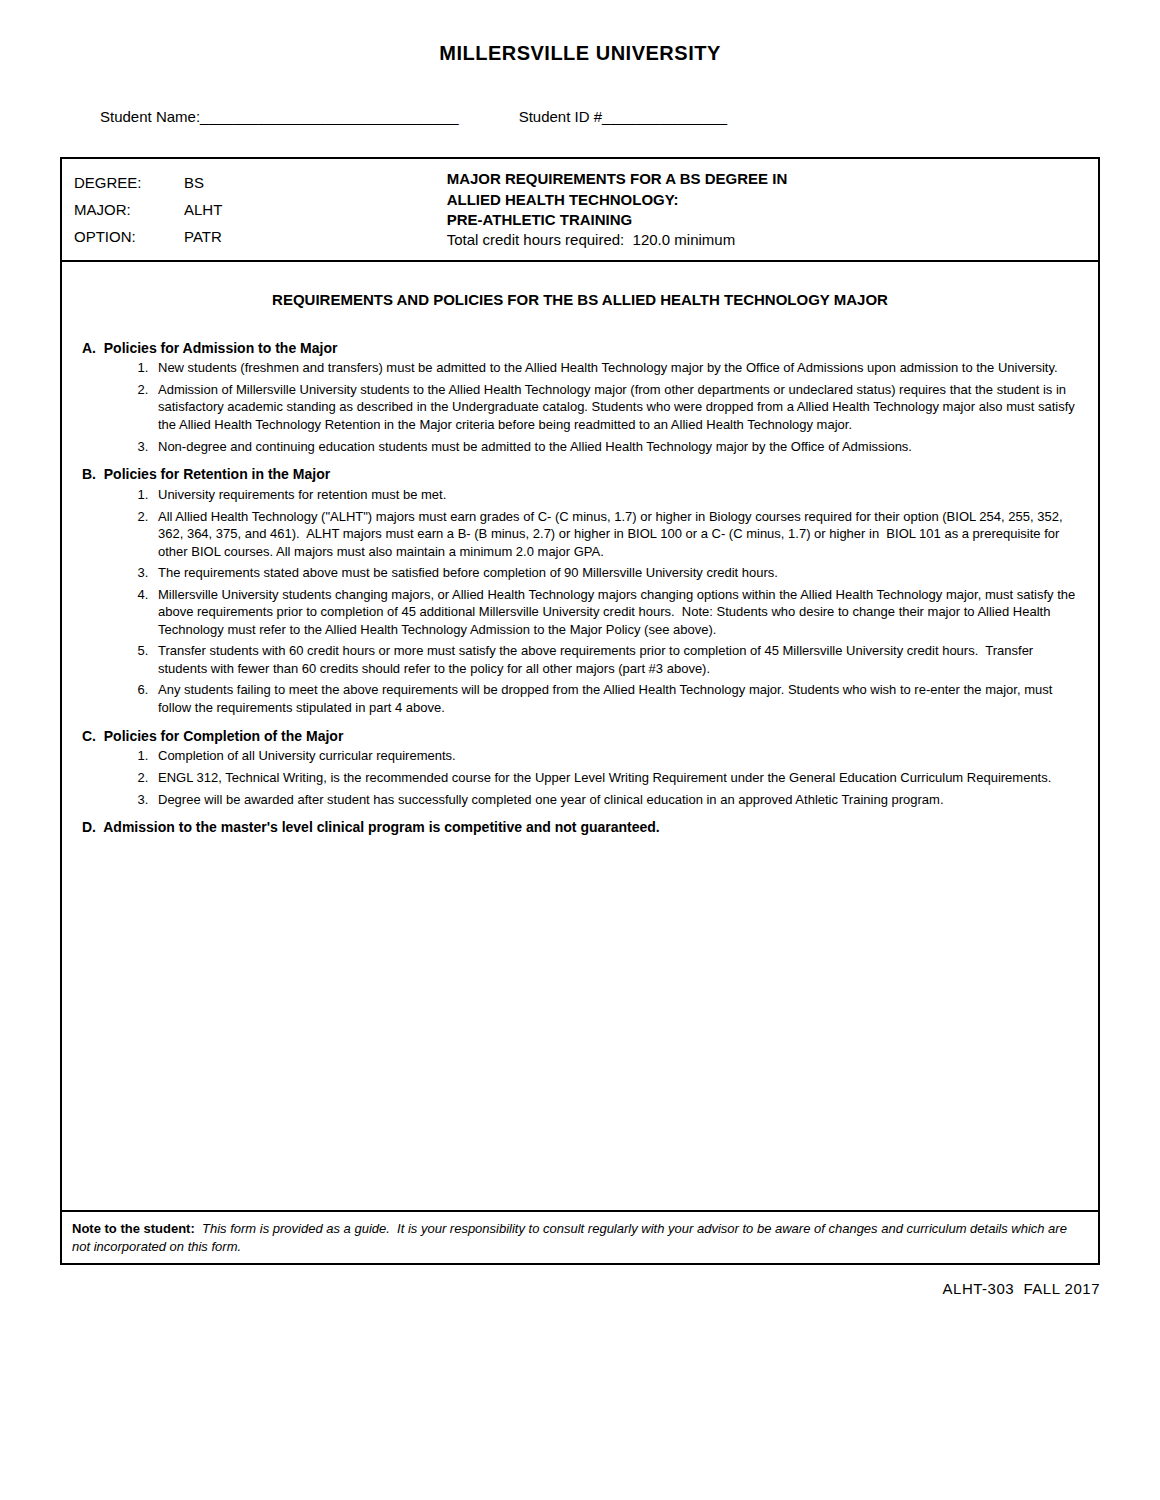MILLERSVILLE UNIVERSITY
Student Name:_______________________________ Student ID #_______________
| DEGREE: BS MAJOR: ALHT OPTION: PATR | MAJOR REQUIREMENTS FOR A BS DEGREE IN ALLIED HEALTH TECHNOLOGY: PRE-ATHLETIC TRAINING Total credit hours required: 120.0 minimum |
REQUIREMENTS AND POLICIES FOR THE BS ALLIED HEALTH TECHNOLOGY MAJOR
A. Policies for Admission to the Major
New students (freshmen and transfers) must be admitted to the Allied Health Technology major by the Office of Admissions upon admission to the University.
Admission of Millersville University students to the Allied Health Technology major (from other departments or undeclared status) requires that the student is in satisfactory academic standing as described in the Undergraduate catalog. Students who were dropped from a Allied Health Technology major also must satisfy the Allied Health Technology Retention in the Major criteria before being readmitted to an Allied Health Technology major.
Non-degree and continuing education students must be admitted to the Allied Health Technology major by the Office of Admissions.
B. Policies for Retention in the Major
University requirements for retention must be met.
All Allied Health Technology ("ALHT") majors must earn grades of C- (C minus, 1.7) or higher in Biology courses required for their option (BIOL 254, 255, 352, 362, 364, 375, and 461). ALHT majors must earn a B- (B minus, 2.7) or higher in BIOL 100 or a C- (C minus, 1.7) or higher in BIOL 101 as a prerequisite for other BIOL courses. All majors must also maintain a minimum 2.0 major GPA.
The requirements stated above must be satisfied before completion of 90 Millersville University credit hours.
Millersville University students changing majors, or Allied Health Technology majors changing options within the Allied Health Technology major, must satisfy the above requirements prior to completion of 45 additional Millersville University credit hours. Note: Students who desire to change their major to Allied Health Technology must refer to the Allied Health Technology Admission to the Major Policy (see above).
Transfer students with 60 credit hours or more must satisfy the above requirements prior to completion of 45 Millersville University credit hours. Transfer students with fewer than 60 credits should refer to the policy for all other majors (part #3 above).
Any students failing to meet the above requirements will be dropped from the Allied Health Technology major. Students who wish to re-enter the major, must follow the requirements stipulated in part 4 above.
C. Policies for Completion of the Major
Completion of all University curricular requirements.
ENGL 312, Technical Writing, is the recommended course for the Upper Level Writing Requirement under the General Education Curriculum Requirements.
Degree will be awarded after student has successfully completed one year of clinical education in an approved Athletic Training program.
D. Admission to the master's level clinical program is competitive and not guaranteed.
Note to the student: This form is provided as a guide. It is your responsibility to consult regularly with your advisor to be aware of changes and curriculum details which are not incorporated on this form.
ALHT-303 FALL 2017